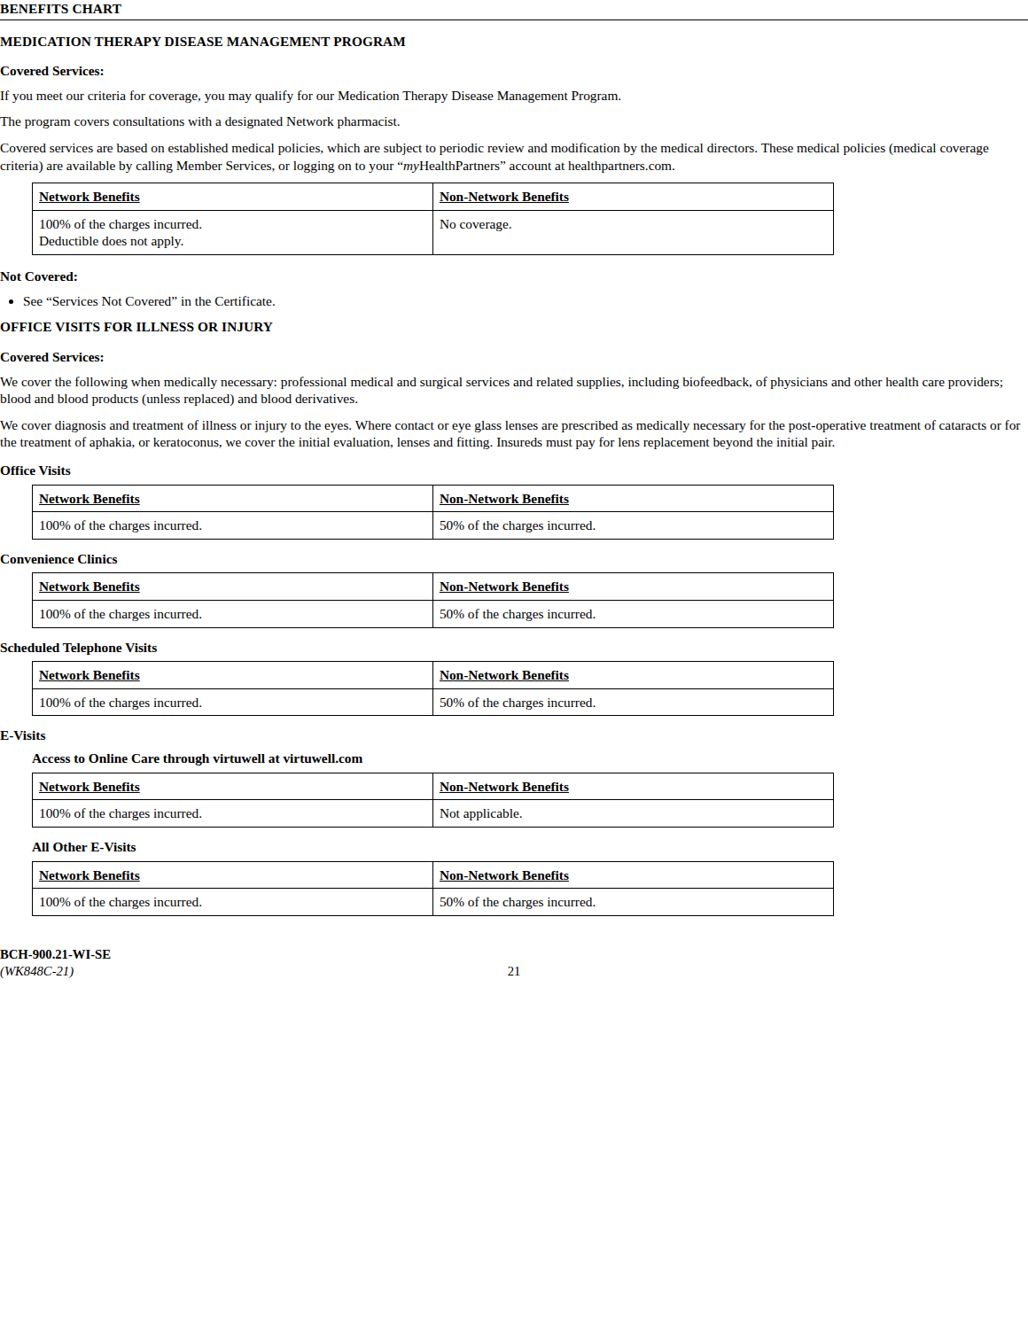BENEFITS CHART
MEDICATION THERAPY DISEASE MANAGEMENT PROGRAM
Covered Services:
If you meet our criteria for coverage, you may qualify for our Medication Therapy Disease Management Program.
The program covers consultations with a designated Network pharmacist.
Covered services are based on established medical policies, which are subject to periodic review and modification by the medical directors. These medical policies (medical coverage criteria) are available by calling Member Services, or logging on to your “my HealthPartners” account at healthpartners.com.
| Network Benefits | Non-Network Benefits |
| 100% of the charges incurred. Deductible does not apply. | No coverage. |
Not Covered:
See “Services Not Covered” in the Certificate.
OFFICE VISITS FOR ILLNESS OR INJURY
Covered Services:
We cover the following when medically necessary: professional medical and surgical services and related supplies, including biofeedback, of physicians and other health care providers; blood and blood products (unless replaced) and blood derivatives.
We cover diagnosis and treatment of illness or injury to the eyes. Where contact or eye glass lenses are prescribed as medically necessary for the post-operative treatment of cataracts or for the treatment of aphakia, or keratoconus, we cover the initial evaluation, lenses and fitting. Insureds must pay for lens replacement beyond the initial pair.
Office Visits
| Network Benefits | Non-Network Benefits |
| 100% of the charges incurred. | 50% of the charges incurred. |
Convenience Clinics
| Network Benefits | Non-Network Benefits |
| 100% of the charges incurred. | 50% of the charges incurred. |
Scheduled Telephone Visits
| Network Benefits | Non-Network Benefits |
| 100% of the charges incurred. | 50% of the charges incurred. |
E-Visits
Access to Online Care through virtuwell at virtuwell.com
| Network Benefits | Non-Network Benefits |
| 100% of the charges incurred. | Not applicable. |
All Other E-Visits
| Network Benefits | Non-Network Benefits |
| 100% of the charges incurred. | 50% of the charges incurred. |
BCH-900.21-WI-SE
(WK848C-21) 21